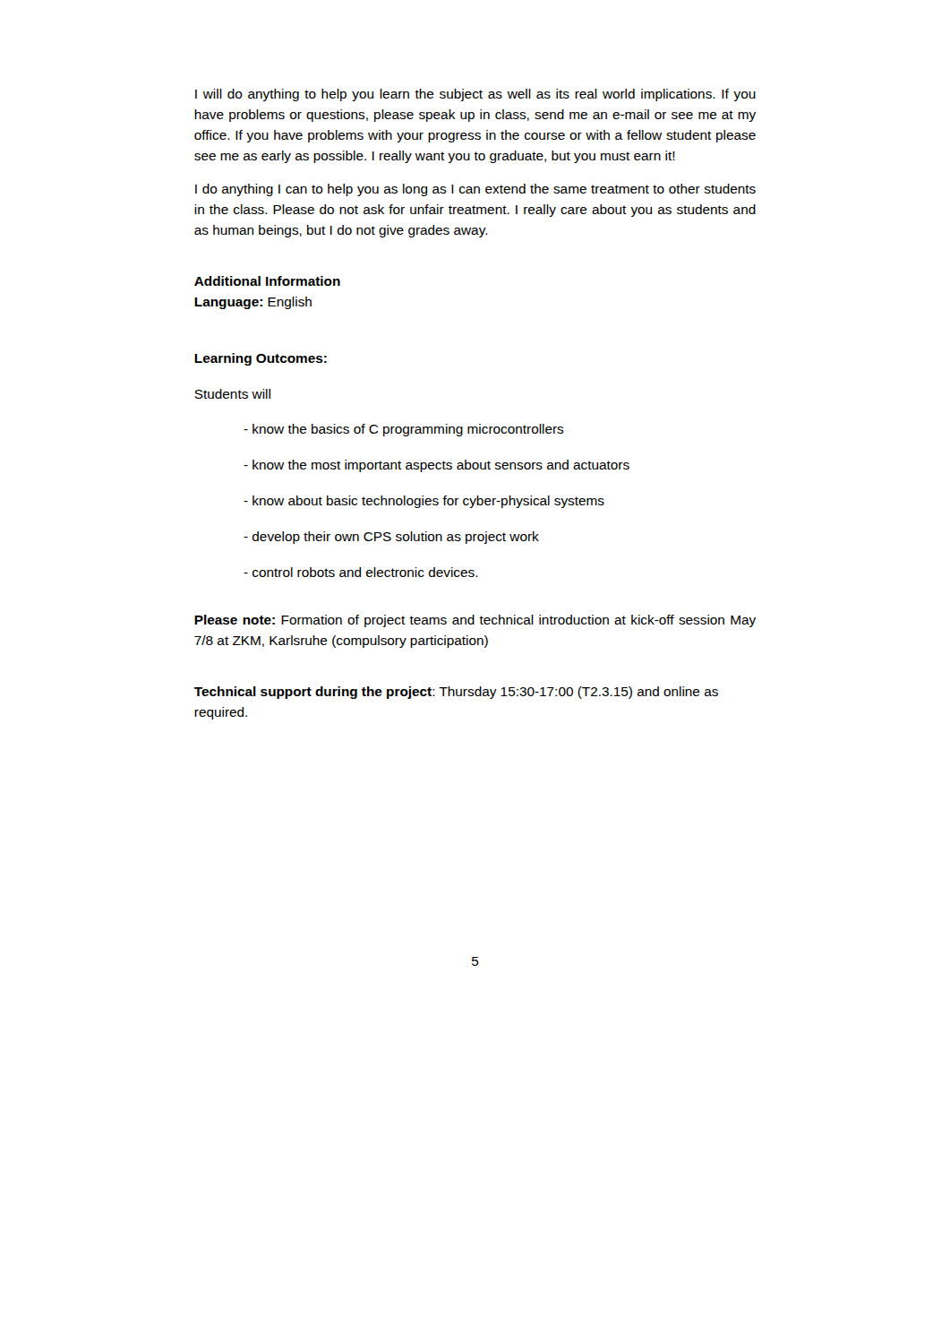I will do anything to help you learn the subject as well as its real world implications. If you have problems or questions, please speak up in class, send me an e-mail or see me at my office. If you have problems with your progress in the course or with a fellow student please see me as early as possible. I really want you to graduate, but you must earn it!
I do anything I can to help you as long as I can extend the same treatment to other students in the class. Please do not ask for unfair treatment. I really care about you as students and as human beings, but I do not give grades away.
Additional Information
Language: English
Learning Outcomes:
Students will
- know the basics of C programming microcontrollers
- know the most important aspects about sensors and actuators
- know about basic technologies for cyber-physical systems
- develop their own CPS solution as project work
- control robots and electronic devices.
Please note: Formation of project teams and technical introduction at kick-off session May 7/8 at ZKM, Karlsruhe (compulsory participation)
Technical support during the project: Thursday 15:30-17:00 (T2.3.15) and online as required.
5